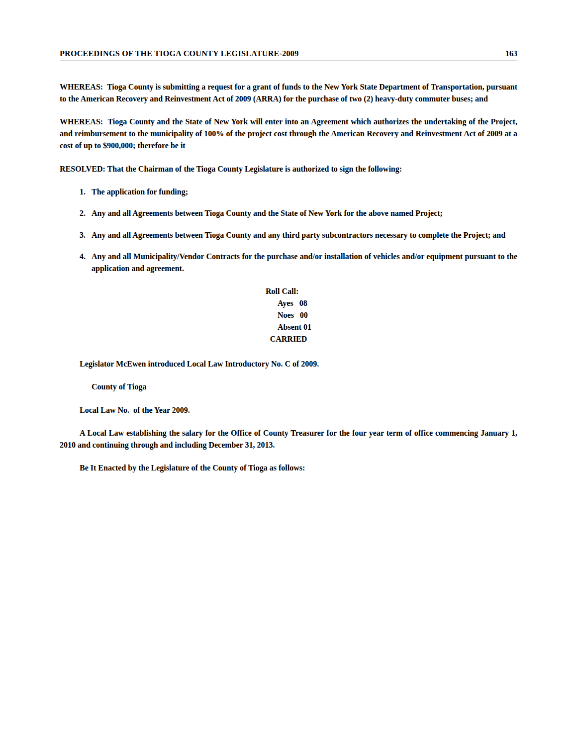PROCEEDINGS OF THE TIOGA COUNTY LEGISLATURE-2009 163
WHEREAS: Tioga County is submitting a request for a grant of funds to the New York State Department of Transportation, pursuant to the American Recovery and Reinvestment Act of 2009 (ARRA) for the purchase of two (2) heavy-duty commuter buses; and
WHEREAS: Tioga County and the State of New York will enter into an Agreement which authorizes the undertaking of the Project, and reimbursement to the municipality of 100% of the project cost through the American Recovery and Reinvestment Act of 2009 at a cost of up to $900,000; therefore be it
RESOLVED: That the Chairman of the Tioga County Legislature is authorized to sign the following:
The application for funding;
Any and all Agreements between Tioga County and the State of New York for the above named Project;
Any and all Agreements between Tioga County and any third party subcontractors necessary to complete the Project; and
Any and all Municipality/Vendor Contracts for the purchase and/or installation of vehicles and/or equipment pursuant to the application and agreement.
Roll Call: Ayes 08 Noes 00 Absent 01
CARRIED
Legislator McEwen introduced Local Law Introductory No. C of 2009.
County of Tioga
Local Law No. of the Year 2009.
A Local Law establishing the salary for the Office of County Treasurer for the four year term of office commencing January 1, 2010 and continuing through and including December 31, 2013.
Be It Enacted by the Legislature of the County of Tioga as follows: